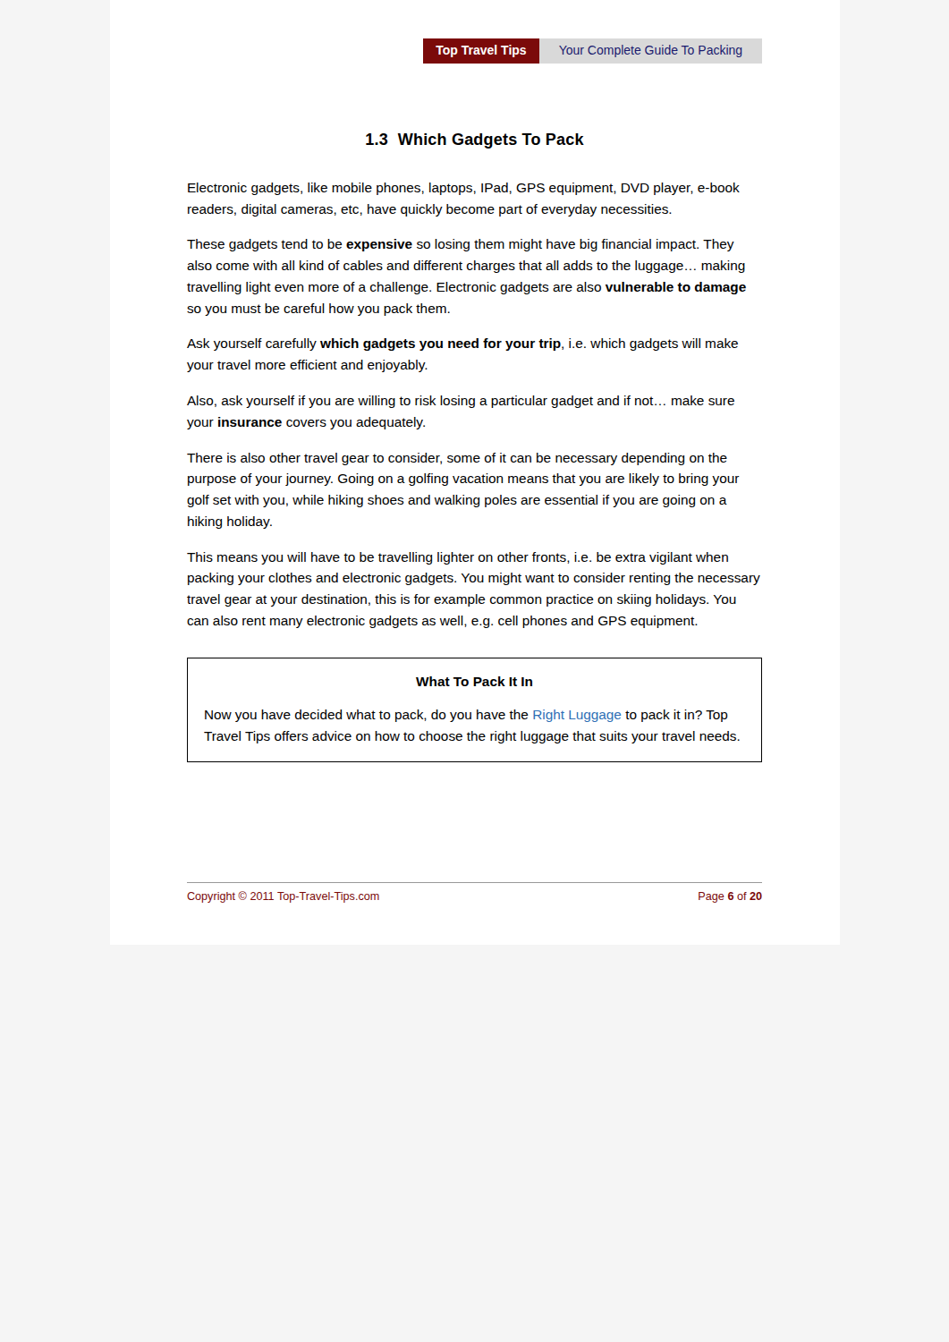Top Travel Tips
Your Complete Guide To Packing
1.3 Which Gadgets To Pack
Electronic gadgets, like mobile phones, laptops, IPad, GPS equipment, DVD player, e-book readers, digital cameras, etc, have quickly become part of everyday necessities.
These gadgets tend to be expensive so losing them might have big financial impact. They also come with all kind of cables and different charges that all adds to the luggage… making travelling light even more of a challenge. Electronic gadgets are also vulnerable to damage so you must be careful how you pack them.
Ask yourself carefully which gadgets you need for your trip, i.e. which gadgets will make your travel more efficient and enjoyably.
Also, ask yourself if you are willing to risk losing a particular gadget and if not… make sure your insurance covers you adequately.
There is also other travel gear to consider, some of it can be necessary depending on the purpose of your journey. Going on a golfing vacation means that you are likely to bring your golf set with you, while hiking shoes and walking poles are essential if you are going on a hiking holiday.
This means you will have to be travelling lighter on other fronts, i.e. be extra vigilant when packing your clothes and electronic gadgets. You might want to consider renting the necessary travel gear at your destination, this is for example common practice on skiing holidays. You can also rent many electronic gadgets as well, e.g. cell phones and GPS equipment.
What To Pack It In
Now you have decided what to pack, do you have the Right Luggage to pack it in? Top Travel Tips offers advice on how to choose the right luggage that suits your travel needs.
Copyright © 2011 Top-Travel-Tips.com
Page 6 of 20